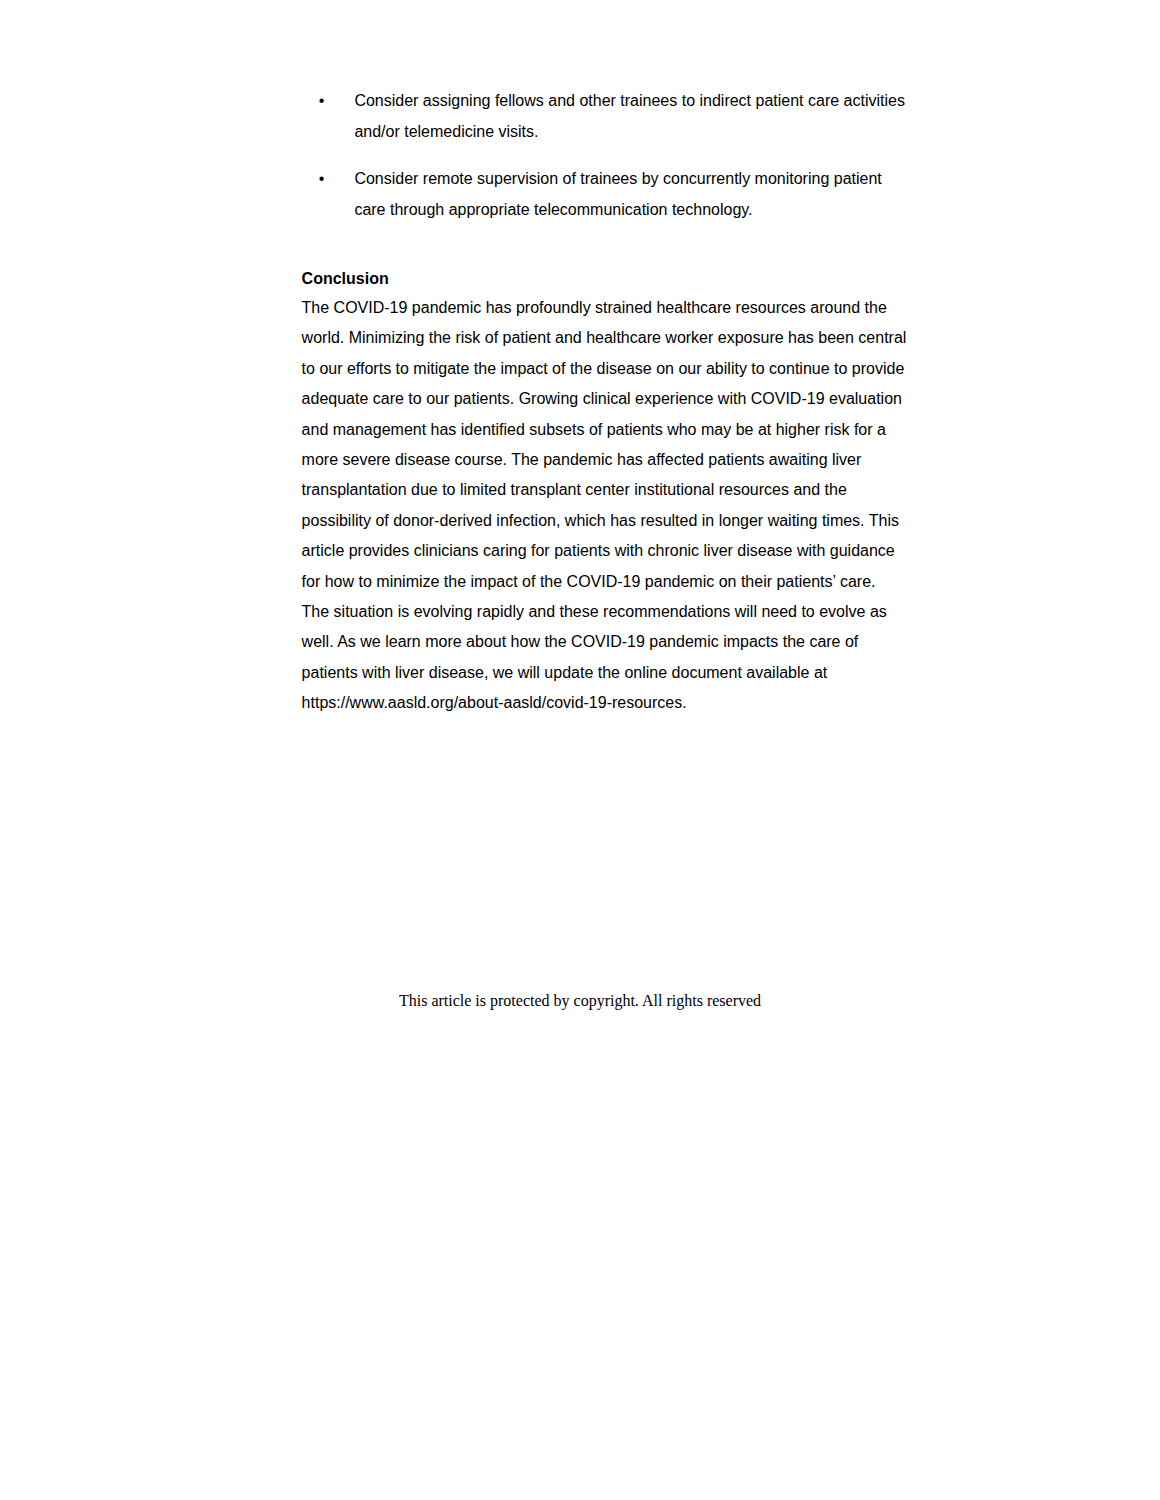Accepted Article
Consider assigning fellows and other trainees to indirect patient care activities and/or telemedicine visits.
Consider remote supervision of trainees by concurrently monitoring patient care through appropriate telecommunication technology.
Conclusion
The COVID-19 pandemic has profoundly strained healthcare resources around the world. Minimizing the risk of patient and healthcare worker exposure has been central to our efforts to mitigate the impact of the disease on our ability to continue to provide adequate care to our patients. Growing clinical experience with COVID-19 evaluation and management has identified subsets of patients who may be at higher risk for a more severe disease course. The pandemic has affected patients awaiting liver transplantation due to limited transplant center institutional resources and the possibility of donor-derived infection, which has resulted in longer waiting times. This article provides clinicians caring for patients with chronic liver disease with guidance for how to minimize the impact of the COVID-19 pandemic on their patients’ care. The situation is evolving rapidly and these recommendations will need to evolve as well. As we learn more about how the COVID-19 pandemic impacts the care of patients with liver disease, we will update the online document available at https://www.aasld.org/about-aasld/covid-19-resources.
This article is protected by copyright. All rights reserved